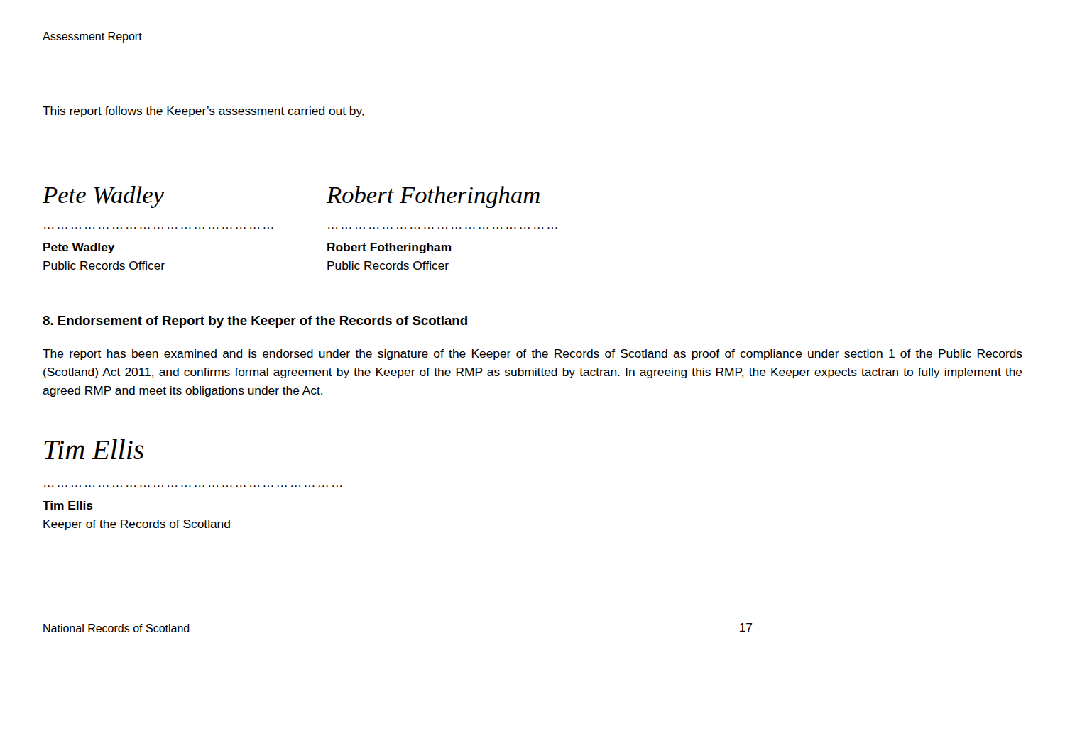Assessment Report
This report follows the Keeper’s assessment carried out by,
Pete Wadley
……………………………………………
Pete Wadley
Public Records Officer
Robert Fotheringham
……………………………………………
Robert Fotheringham
Public Records Officer
8. Endorsement of Report by the Keeper of the Records of Scotland
The report has been examined and is endorsed under the signature of the Keeper of the Records of Scotland as proof of compliance under section 1 of the Public Records (Scotland) Act 2011, and confirms formal agreement by the Keeper of the RMP as submitted by tactran. In agreeing this RMP, the Keeper expects tactran to fully implement the agreed RMP and meet its obligations under the Act.
Tim Ellis
…………………………………………………………
Tim Ellis
Keeper of the Records of Scotland
National Records of Scotland
17